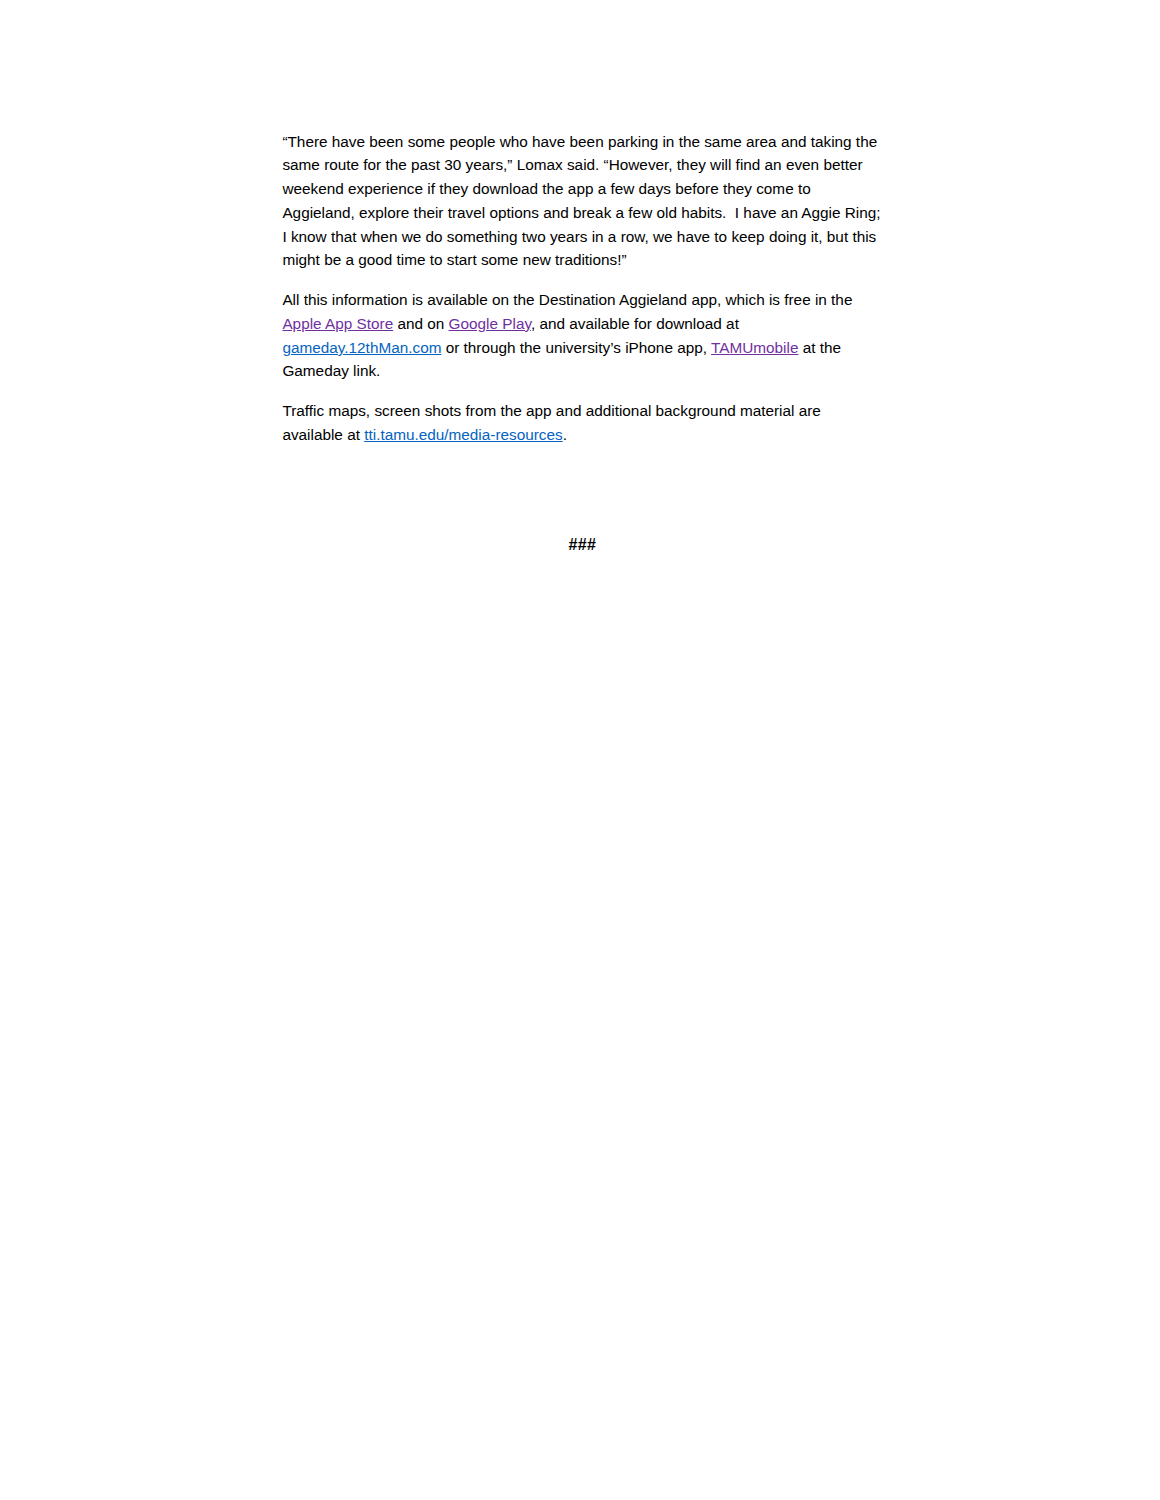“There have been some people who have been parking in the same area and taking the same route for the past 30 years,” Lomax said. “However, they will find an even better weekend experience if they download the app a few days before they come to Aggieland, explore their travel options and break a few old habits. I have an Aggie Ring; I know that when we do something two years in a row, we have to keep doing it, but this might be a good time to start some new traditions!”
All this information is available on the Destination Aggieland app, which is free in the Apple App Store and on Google Play, and available for download at gameday.12thMan.com or through the university’s iPhone app, TAMUmobile at the Gameday link.
Traffic maps, screen shots from the app and additional background material are available at tti.tamu.edu/media-resources.
###